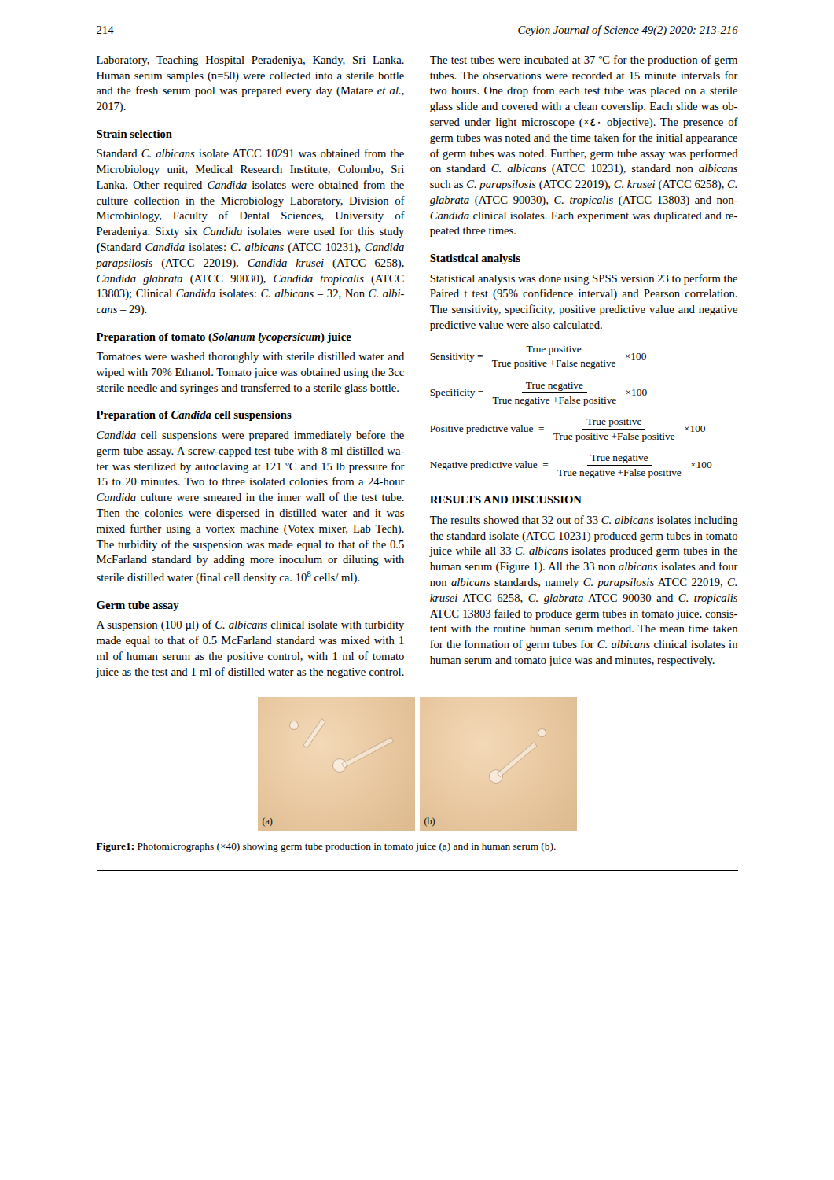214 Ceylon Journal of Science 49(2) 2020: 213-216
Laboratory, Teaching Hospital Peradeniya, Kandy, Sri Lanka. Human serum samples (n=50) were collected into a sterile bottle and the fresh serum pool was prepared every day (Matare et al., 2017).
Strain selection
Standard C. albicans isolate ATCC 10291 was obtained from the Microbiology unit, Medical Research Institute, Colombo, Sri Lanka. Other required Candida isolates were obtained from the culture collection in the Microbiology Laboratory, Division of Microbiology, Faculty of Dental Sciences, University of Peradeniya. Sixty six Candida isolates were used for this study (Standard Candida isolates: C. albicans (ATCC 10231), Candida parapsilosis (ATCC 22019), Candida krusei (ATCC 6258), Candida glabrata (ATCC 90030), Candida tropicalis (ATCC 13803); Clinical Candida isolates: C. albicans – 32, Non C. albicans – 29).
Preparation of tomato (Solanum lycopersicum) juice
Tomatoes were washed thoroughly with sterile distilled water and wiped with 70% Ethanol. Tomato juice was obtained using the 3cc sterile needle and syringes and transferred to a sterile glass bottle.
Preparation of Candida cell suspensions
Candida cell suspensions were prepared immediately before the germ tube assay. A screw-capped test tube with 8 ml distilled water was sterilized by autoclaving at 121 ºC and 15 lb pressure for 15 to 20 minutes. Two to three isolated colonies from a 24-hour Candida culture were smeared in the inner wall of the test tube. Then the colonies were dispersed in distilled water and it was mixed further using a vortex machine (Votex mixer, Lab Tech). The turbidity of the suspension was made equal to that of the 0.5 McFarland standard by adding more inoculum or diluting with sterile distilled water (final cell density ca. 108 cells/ ml).
Germ tube assay
A suspension (100 µl) of C. albicans clinical isolate with turbidity made equal to that of 0.5 McFarland standard was mixed with 1 ml of human serum as the positive control, with 1 ml of tomato juice as the test and 1 ml of distilled water as the negative control. The test tubes were incubated at 37 ºC for the production of germ tubes. The observations were recorded at 15 minute intervals for two hours. One drop from each test tube was placed on a sterile glass slide and covered with a clean coverslip. Each slide was observed under light microscope (×٤٠ objective). The presence of germ tubes was noted and the time taken for the initial appearance of germ tubes was noted. Further, germ tube assay was performed on standard C. albicans (ATCC 10231), standard non albicans such as C. parapsilosis (ATCC 22019), C. krusei (ATCC 6258), C. glabrata (ATCC 90030), C. tropicalis (ATCC 13803) and non-Candida clinical isolates. Each experiment was duplicated and repeated three times.
Statistical analysis
Statistical analysis was done using SPSS version 23 to perform the Paired t test (95% confidence interval) and Pearson correlation. The sensitivity, specificity, positive predictive value and negative predictive value were also calculated.
Sensitivity = True positive True positive +False negative ×100
Specificity = True negative True negative +False positive ×100
Positive predictive value = True positive True positive +False positive ×100
Negative predictive value = True negative True negative +False positive ×100
RESULTS AND DISCUSSION
The results showed that 32 out of 33 C. albicans isolates including the standard isolate (ATCC 10231) produced germ tubes in tomato juice while all 33 C. albicans isolates produced germ tubes in the human serum (Figure 1). All the 33 non albicans isolates and four non albicans standards, namely C. parapsilosis ATCC 22019, C. krusei ATCC 6258, C. glabrata ATCC 90030 and C. tropicalis ATCC 13803 failed to produce germ tubes in tomato juice, consistent with the routine human serum method. The mean time taken for the formation of germ tubes for C. albicans clinical isolates in human serum and tomato juice was and minutes, respectively.
(a)
(b)
Figure1: Photomicrographs (×40) showing germ tube production in tomato juice (a) and in human serum (b).